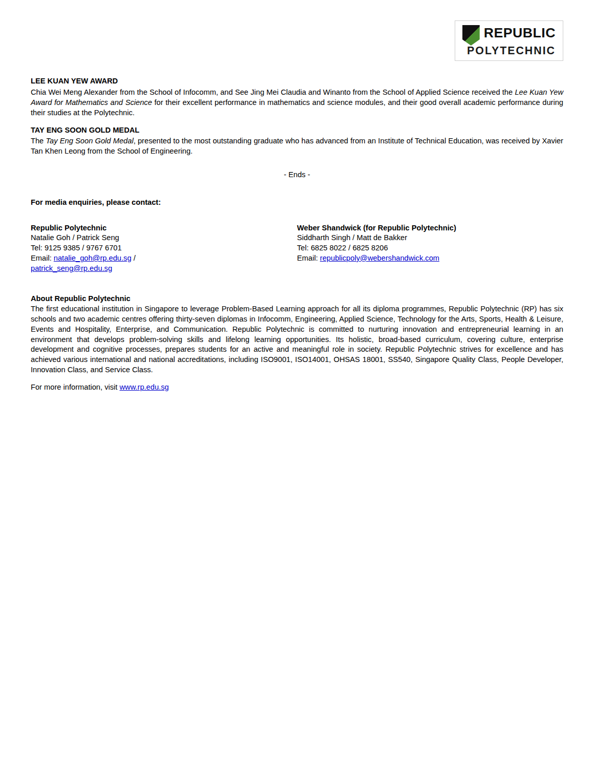REPUBLIC POLYTECHNIC
Lee Kuan Yew Award
Chia Wei Meng Alexander from the School of Infocomm, and See Jing Mei Claudia and Winanto from the School of Applied Science received the Lee Kuan Yew Award for Mathematics and Science for their excellent performance in mathematics and science modules, and their good overall academic performance during their studies at the Polytechnic.
Tay Eng Soon Gold Medal
The Tay Eng Soon Gold Medal, presented to the most outstanding graduate who has advanced from an Institute of Technical Education, was received by Xavier Tan Khen Leong from the School of Engineering.
- Ends -
For media enquiries, please contact:
| Republic Polytechnic Natalie Goh / Patrick Seng Tel: 9125 9385 / 9767 6701 Email: natalie_goh@rp.edu.sg / patrick_seng@rp.edu.sg | Weber Shandwick (for Republic Polytechnic) Siddharth Singh / Matt de Bakker Tel: 6825 8022 / 6825 8206 Email: republicpoly@webershandwick.com |
About Republic Polytechnic
The first educational institution in Singapore to leverage Problem-Based Learning approach for all its diploma programmes, Republic Polytechnic (RP) has six schools and two academic centres offering thirty-seven diplomas in Infocomm, Engineering, Applied Science, Technology for the Arts, Sports, Health & Leisure, Events and Hospitality, Enterprise, and Communication. Republic Polytechnic is committed to nurturing innovation and entrepreneurial learning in an environment that develops problem-solving skills and lifelong learning opportunities. Its holistic, broad-based curriculum, covering culture, enterprise development and cognitive processes, prepares students for an active and meaningful role in society. Republic Polytechnic strives for excellence and has achieved various international and national accreditations, including ISO9001, ISO14001, OHSAS 18001, SS540, Singapore Quality Class, People Developer, Innovation Class, and Service Class.
For more information, visit www.rp.edu.sg